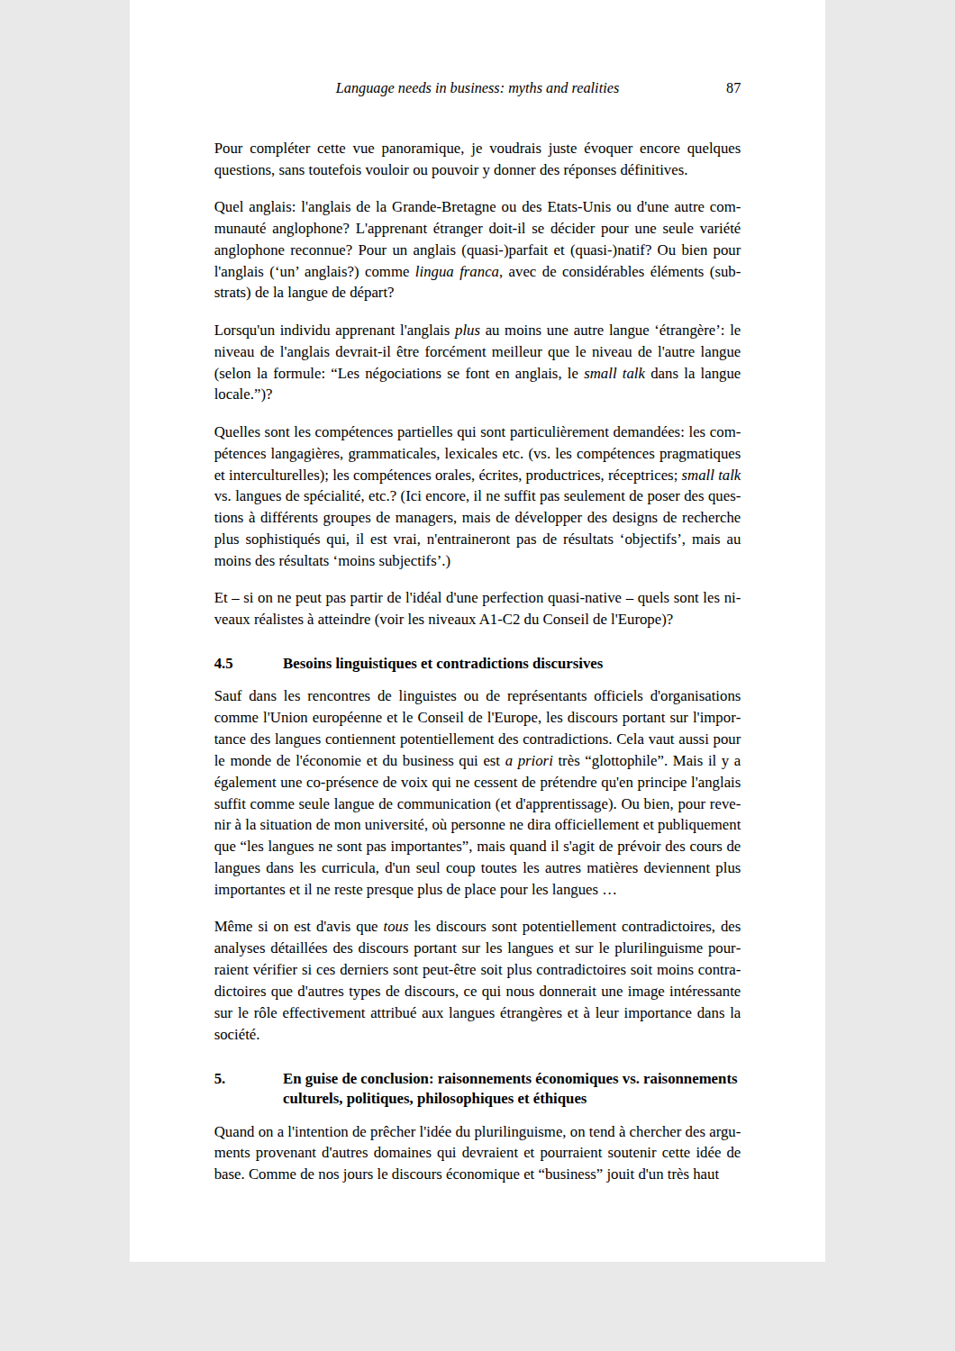Language needs in business: myths and realities 87
Pour compléter cette vue panoramique, je voudrais juste évoquer encore quelques questions, sans toutefois vouloir ou pouvoir y donner des réponses définitives.
Quel anglais: l'anglais de la Grande-Bretagne ou des Etats-Unis ou d'une autre communauté anglophone? L'apprenant étranger doit-il se décider pour une seule variété anglophone reconnue? Pour un anglais (quasi-)parfait et (quasi-)natif? Ou bien pour l'anglais (‘un’ anglais?) comme lingua franca, avec de considérables éléments (substrats) de la langue de départ?
Lorsqu'un individu apprenant l'anglais plus au moins une autre langue ‘étrangère’: le niveau de l'anglais devrait-il être forcément meilleur que le niveau de l'autre langue (selon la formule: “Les négociations se font en anglais, le small talk dans la langue locale.”)?
Quelles sont les compétences partielles qui sont particulièrement demandées: les compétences langagières, grammaticales, lexicales etc. (vs. les compétences pragmatiques et interculturelles); les compétences orales, écrites, productrices, réceptrices; small talk vs. langues de spécialité, etc.? (Ici encore, il ne suffit pas seulement de poser des questions à différents groupes de managers, mais de développer des designs de recherche plus sophistiqués qui, il est vrai, n'entraineront pas de résultats ‘objectifs’, mais au moins des résultats ‘moins subjectifs’.)
Et – si on ne peut pas partir de l'idéal d'une perfection quasi-native – quels sont les niveaux réalistes à atteindre (voir les niveaux A1-C2 du Conseil de l'Europe)?
4.5 Besoins linguistiques et contradictions discursives
Sauf dans les rencontres de linguistes ou de représentants officiels d'organisations comme l'Union européenne et le Conseil de l'Europe, les discours portant sur l'importance des langues contiennent potentiellement des contradictions. Cela vaut aussi pour le monde de l'économie et du business qui est a priori très “glottophile”. Mais il y a également une co-présence de voix qui ne cessent de prétendre qu'en principe l'anglais suffit comme seule langue de communication (et d'apprentissage). Ou bien, pour revenir à la situation de mon université, où personne ne dira officiellement et publiquement que “les langues ne sont pas importantes”, mais quand il s'agit de prévoir des cours de langues dans les curricula, d'un seul coup toutes les autres matières deviennent plus importantes et il ne reste presque plus de place pour les langues …
Même si on est d'avis que tous les discours sont potentiellement contradictoires, des analyses détaillées des discours portant sur les langues et sur le plurilinguisme pourraient vérifier si ces derniers sont peut-être soit plus contradictoires soit moins contradictoires que d'autres types de discours, ce qui nous donnerait une image intéressante sur le rôle effectivement attribué aux langues étrangères et à leur importance dans la société.
5. En guise de conclusion: raisonnements économiques vs. raisonnements culturels, politiques, philosophiques et éthiques
Quand on a l'intention de prêcher l'idée du plurilinguisme, on tend à chercher des arguments provenant d'autres domaines qui devraient et pourraient soutenir cette idée de base. Comme de nos jours le discours économique et “business” jouit d'un très haut